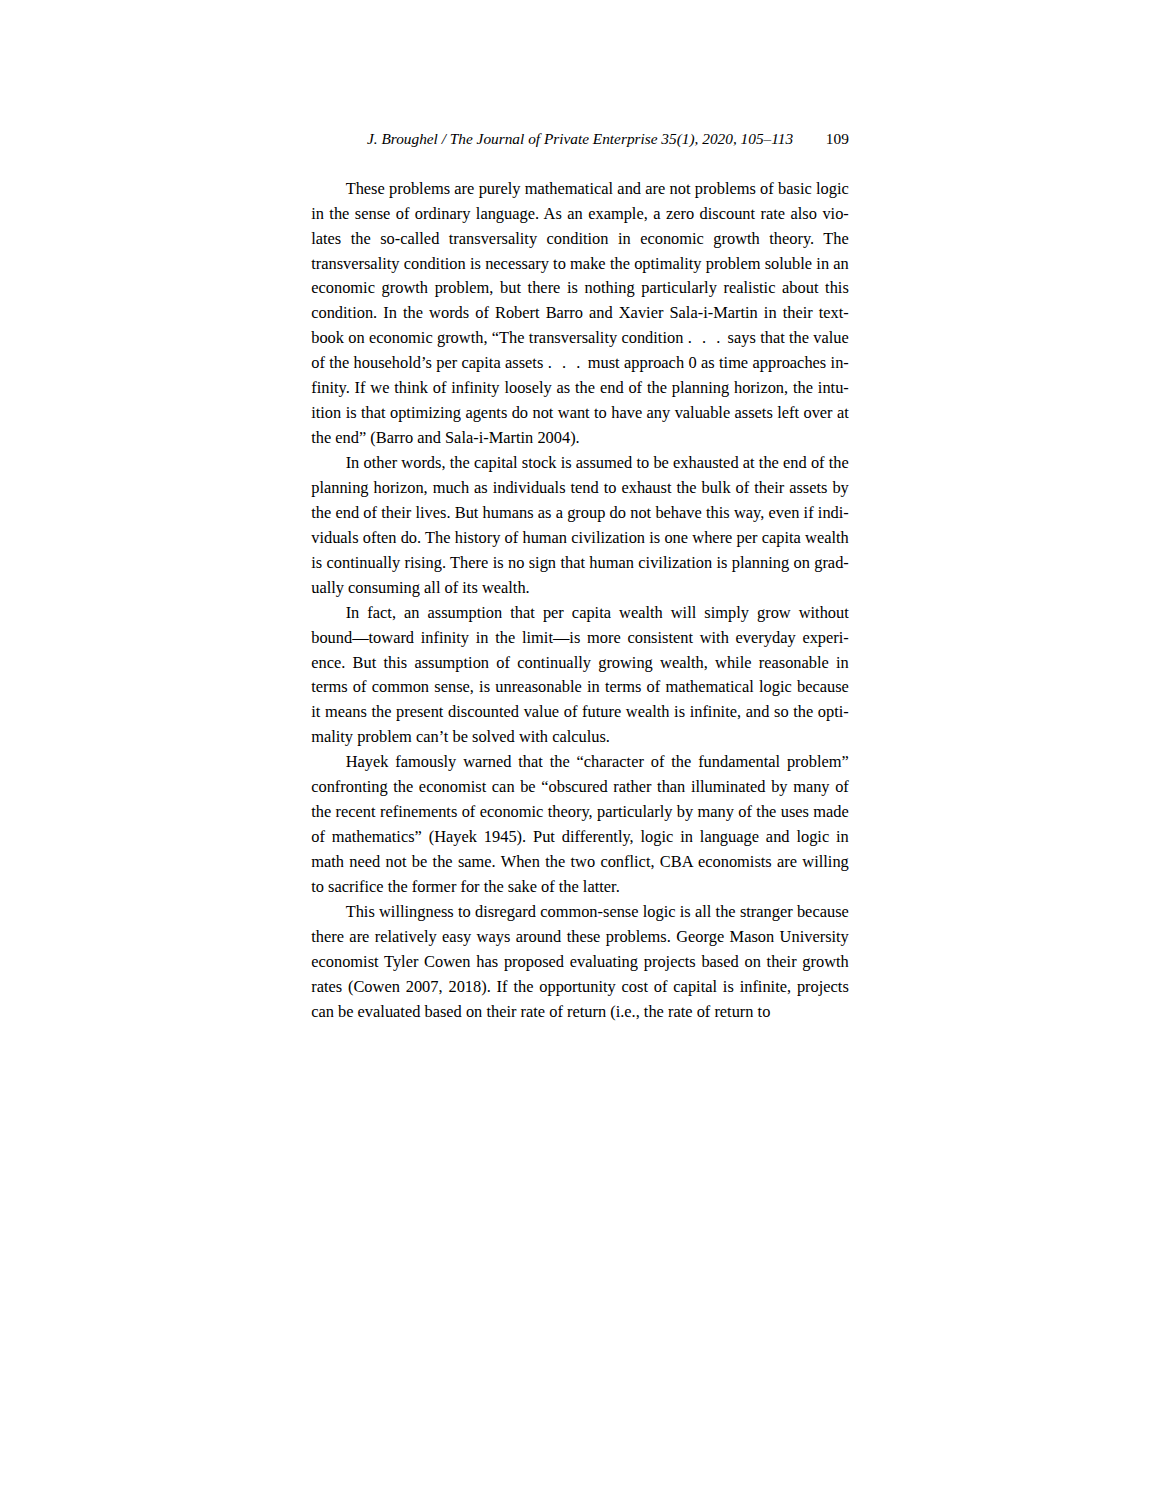J. Broughel / The Journal of Private Enterprise 35(1), 2020, 105–113 109
These problems are purely mathematical and are not problems of basic logic in the sense of ordinary language. As an example, a zero discount rate also violates the so-called transversality condition in economic growth theory. The transversality condition is necessary to make the optimality problem soluble in an economic growth problem, but there is nothing particularly realistic about this condition. In the words of Robert Barro and Xavier Sala-i-Martin in their textbook on economic growth, “The transversality condition . . . says that the value of the household’s per capita assets . . . must approach 0 as time approaches infinity. If we think of infinity loosely as the end of the planning horizon, the intuition is that optimizing agents do not want to have any valuable assets left over at the end” (Barro and Sala-i-Martin 2004).
In other words, the capital stock is assumed to be exhausted at the end of the planning horizon, much as individuals tend to exhaust the bulk of their assets by the end of their lives. But humans as a group do not behave this way, even if individuals often do. The history of human civilization is one where per capita wealth is continually rising. There is no sign that human civilization is planning on gradually consuming all of its wealth.
In fact, an assumption that per capita wealth will simply grow without bound—toward infinity in the limit—is more consistent with everyday experience. But this assumption of continually growing wealth, while reasonable in terms of common sense, is unreasonable in terms of mathematical logic because it means the present discounted value of future wealth is infinite, and so the optimality problem can’t be solved with calculus.
Hayek famously warned that the “character of the fundamental problem” confronting the economist can be “obscured rather than illuminated by many of the recent refinements of economic theory, particularly by many of the uses made of mathematics” (Hayek 1945). Put differently, logic in language and logic in math need not be the same. When the two conflict, CBA economists are willing to sacrifice the former for the sake of the latter.
This willingness to disregard common-sense logic is all the stranger because there are relatively easy ways around these problems. George Mason University economist Tyler Cowen has proposed evaluating projects based on their growth rates (Cowen 2007, 2018). If the opportunity cost of capital is infinite, projects can be evaluated based on their rate of return (i.e., the rate of return to